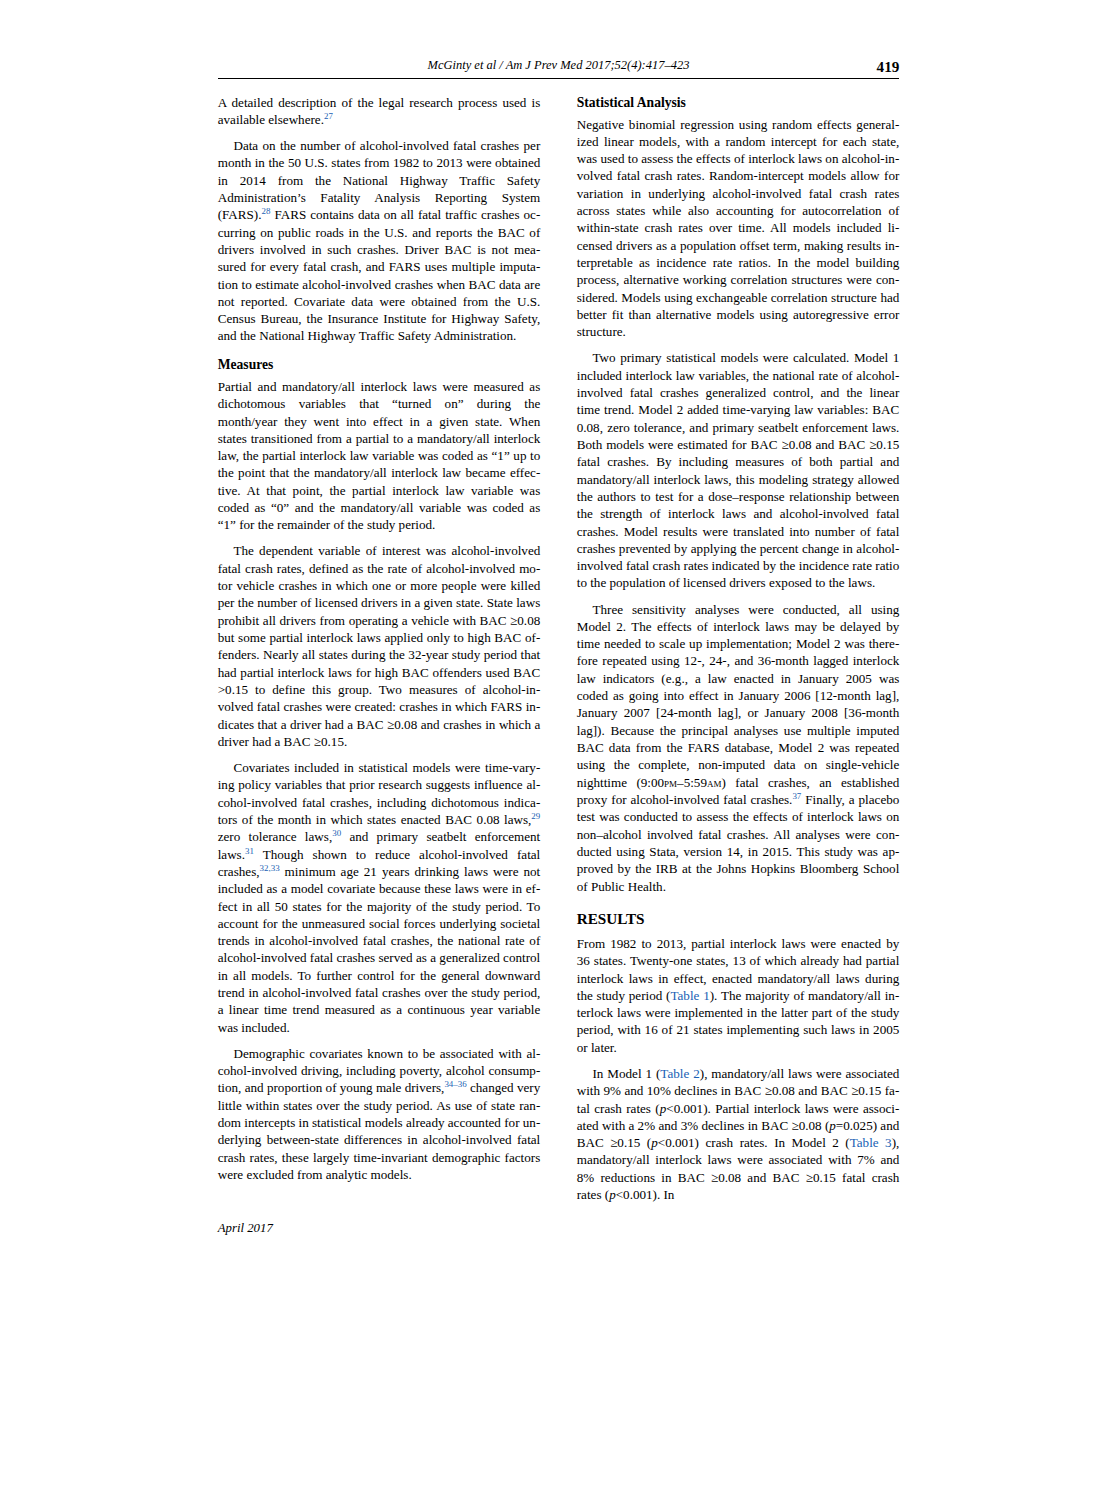McGinty et al / Am J Prev Med 2017;52(4):417–423 419
A detailed description of the legal research process used is available elsewhere.27
Data on the number of alcohol-involved fatal crashes per month in the 50 U.S. states from 1982 to 2013 were obtained in 2014 from the National Highway Traffic Safety Administration’s Fatality Analysis Reporting System (FARS).28 FARS contains data on all fatal traffic crashes occurring on public roads in the U.S. and reports the BAC of drivers involved in such crashes. Driver BAC is not measured for every fatal crash, and FARS uses multiple imputation to estimate alcohol-involved crashes when BAC data are not reported. Covariate data were obtained from the U.S. Census Bureau, the Insurance Institute for Highway Safety, and the National Highway Traffic Safety Administration.
Measures
Partial and mandatory/all interlock laws were measured as dichotomous variables that “turned on” during the month/year they went into effect in a given state. When states transitioned from a partial to a mandatory/all interlock law, the partial interlock law variable was coded as “1” up to the point that the mandatory/all interlock law became effective. At that point, the partial interlock law variable was coded as “0” and the mandatory/all variable was coded as “1” for the remainder of the study period.
The dependent variable of interest was alcohol-involved fatal crash rates, defined as the rate of alcohol-involved motor vehicle crashes in which one or more people were killed per the number of licensed drivers in a given state. State laws prohibit all drivers from operating a vehicle with BAC ≥0.08 but some partial interlock laws applied only to high BAC offenders. Nearly all states during the 32-year study period that had partial interlock laws for high BAC offenders used BAC >0.15 to define this group. Two measures of alcohol-involved fatal crashes were created: crashes in which FARS indicates that a driver had a BAC ≥0.08 and crashes in which a driver had a BAC ≥0.15.
Covariates included in statistical models were time-varying policy variables that prior research suggests influence alcohol-involved fatal crashes, including dichotomous indicators of the month in which states enacted BAC 0.08 laws,29 zero tolerance laws,30 and primary seatbelt enforcement laws.31 Though shown to reduce alcohol-involved fatal crashes,32,33 minimum age 21 years drinking laws were not included as a model covariate because these laws were in effect in all 50 states for the majority of the study period. To account for the unmeasured social forces underlying societal trends in alcohol-involved fatal crashes, the national rate of alcohol-involved fatal crashes served as a generalized control in all models. To further control for the general downward trend in alcohol-involved fatal crashes over the study period, a linear time trend measured as a continuous year variable was included.
Demographic covariates known to be associated with alcohol-involved driving, including poverty, alcohol consumption, and proportion of young male drivers,34–36 changed very little within states over the study period. As use of state random intercepts in statistical models already accounted for underlying between-state differences in alcohol-involved fatal crash rates, these largely time-invariant demographic factors were excluded from analytic models.
Statistical Analysis
Negative binomial regression using random effects generalized linear models, with a random intercept for each state, was used to assess the effects of interlock laws on alcohol-involved fatal crash rates. Random-intercept models allow for variation in underlying alcohol-involved fatal crash rates across states while also accounting for autocorrelation of within-state crash rates over time. All models included licensed drivers as a population offset term, making results interpretable as incidence rate ratios. In the model building process, alternative working correlation structures were considered. Models using exchangeable correlation structure had better fit than alternative models using autoregressive error structure.
Two primary statistical models were calculated. Model 1 included interlock law variables, the national rate of alcohol-involved fatal crashes generalized control, and the linear time trend. Model 2 added time-varying law variables: BAC 0.08, zero tolerance, and primary seatbelt enforcement laws. Both models were estimated for BAC ≥0.08 and BAC ≥0.15 fatal crashes. By including measures of both partial and mandatory/all interlock laws, this modeling strategy allowed the authors to test for a dose–response relationship between the strength of interlock laws and alcohol-involved fatal crashes. Model results were translated into number of fatal crashes prevented by applying the percent change in alcohol-involved fatal crash rates indicated by the incidence rate ratio to the population of licensed drivers exposed to the laws.
Three sensitivity analyses were conducted, all using Model 2. The effects of interlock laws may be delayed by time needed to scale up implementation; Model 2 was therefore repeated using 12-, 24-, and 36-month lagged interlock law indicators (e.g., a law enacted in January 2005 was coded as going into effect in January 2006 [12-month lag], January 2007 [24-month lag], or January 2008 [36-month lag]). Because the principal analyses use multiple imputed BAC data from the FARS database, Model 2 was repeated using the complete, non-imputed data on single-vehicle nighttime (9:00pm–5:59am) fatal crashes, an established proxy for alcohol-involved fatal crashes.37 Finally, a placebo test was conducted to assess the effects of interlock laws on non–alcohol involved fatal crashes. All analyses were conducted using Stata, version 14, in 2015. This study was approved by the IRB at the Johns Hopkins Bloomberg School of Public Health.
RESULTS
From 1982 to 2013, partial interlock laws were enacted by 36 states. Twenty-one states, 13 of which already had partial interlock laws in effect, enacted mandatory/all laws during the study period (Table 1). The majority of mandatory/all interlock laws were implemented in the latter part of the study period, with 16 of 21 states implementing such laws in 2005 or later.
In Model 1 (Table 2), mandatory/all laws were associated with 9% and 10% declines in BAC ≥0.08 and BAC ≥0.15 fatal crash rates (p<0.001). Partial interlock laws were associated with a 2% and 3% declines in BAC ≥0.08 (p=0.025) and BAC ≥0.15 (p<0.001) crash rates. In Model 2 (Table 3), mandatory/all interlock laws were associated with 7% and 8% reductions in BAC ≥0.08 and BAC ≥0.15 fatal crash rates (p<0.001). In
April 2017